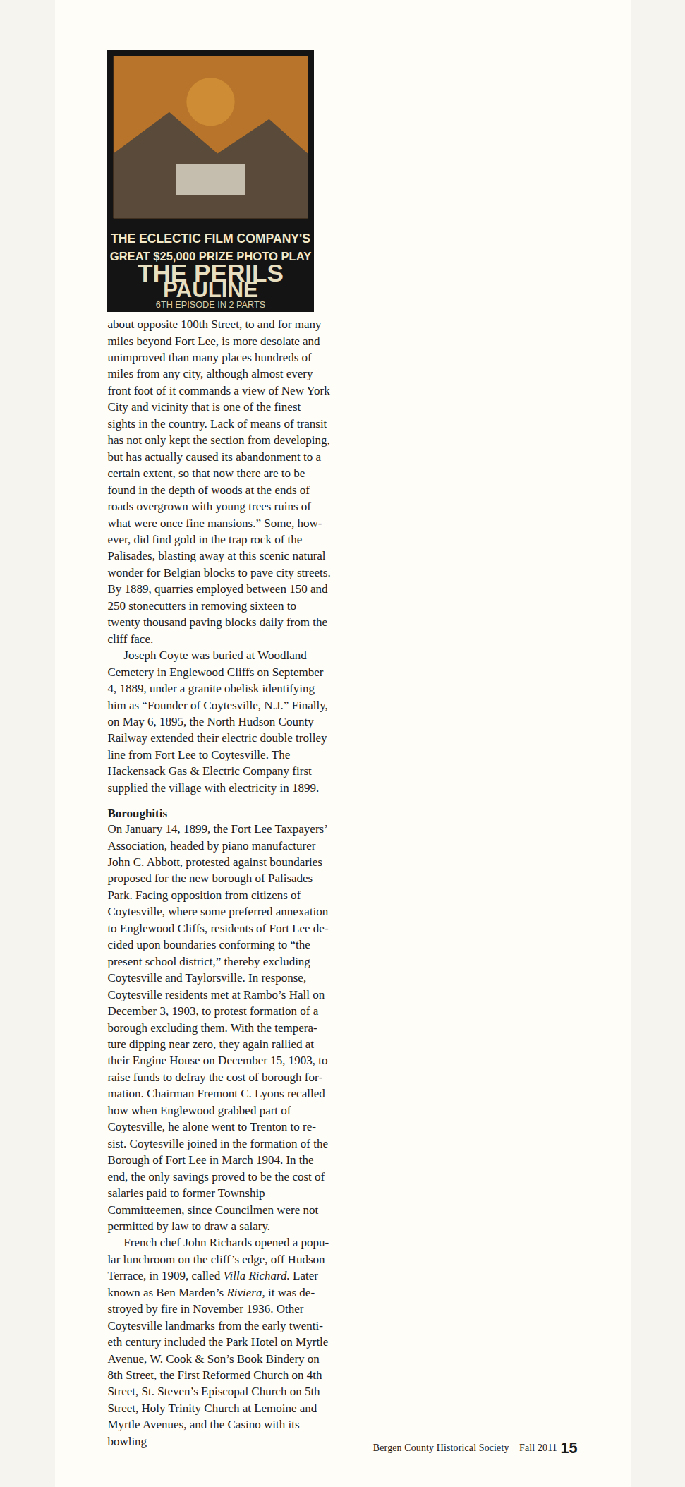about opposite 100th Street, to and for many miles beyond Fort Lee, is more desolate and unimproved than many places hundreds of miles from any city, although almost every front foot of it commands a view of New York City and vicinity that is one of the finest sights in the country. Lack of means of transit has not only kept the section from developing, but has actually caused its abandonment to a certain extent, so that now there are to be found in the depth of woods at the ends of roads overgrown with young trees ruins of what were once fine mansions.” Some, however, did find gold in the trap rock of the Palisades, blasting away at this scenic natural wonder for Belgian blocks to pave city streets. By 1889, quarries employed between 150 and 250 stonecutters in removing sixteen to twenty thousand paving blocks daily from the cliff face.
Joseph Coyte was buried at Woodland Cemetery in Englewood Cliffs on September 4, 1889, under a granite obelisk identifying him as “Founder of Coytesville, N.J.” Finally, on May 6, 1895, the North Hudson County Railway extended their electric double trolley line from Fort Lee to Coytesville. The Hackensack Gas & Electric Company first supplied the village with electricity in 1899.
Boroughitis
On January 14, 1899, the Fort Lee Taxpayers’ Association, headed by piano manufacturer John C. Abbott, protested against boundaries proposed for the new borough of Palisades Park. Facing opposition from citizens of Coytesville, where some preferred annexation to Englewood Cliffs, residents of Fort Lee decided upon boundaries conforming to “the present school district,” thereby excluding Coytesville and Taylorsville. In response, Coytesville residents met at Rambo’s Hall on December 3, 1903, to protest formation of a borough excluding them. With the temperature dipping near zero, they again rallied at their Engine House on December 15, 1903, to raise funds to defray the cost of borough formation. Chairman Fremont C. Lyons recalled how when Englewood grabbed part of Coytesville, he alone went to Trenton to resist. Coytesville joined in the formation of the Borough of Fort Lee in March 1904. In the end, the only savings proved to be the cost of salaries paid to former Township Committeemen, since Councilmen were not permitted by law to draw a salary.
French chef John Richards opened a popular lunchroom on the cliff’s edge, off Hudson Terrace, in 1909, called Villa Richard. Later known as Ben Marden’s Riviera, it was destroyed by fire in November 1936. Other Coytesville landmarks from the early twentieth century included the Park Hotel on Myrtle Avenue, W. Cook & Son’s Book Bindery on 8th Street, the First Reformed Church on 4th Street, St. Steven’s Episcopal Church on 5th Street, Holy Trinity Church at Lemoine and Myrtle Avenues, and the Casino with its bowling
Bergen County Historical Society Fall 201115